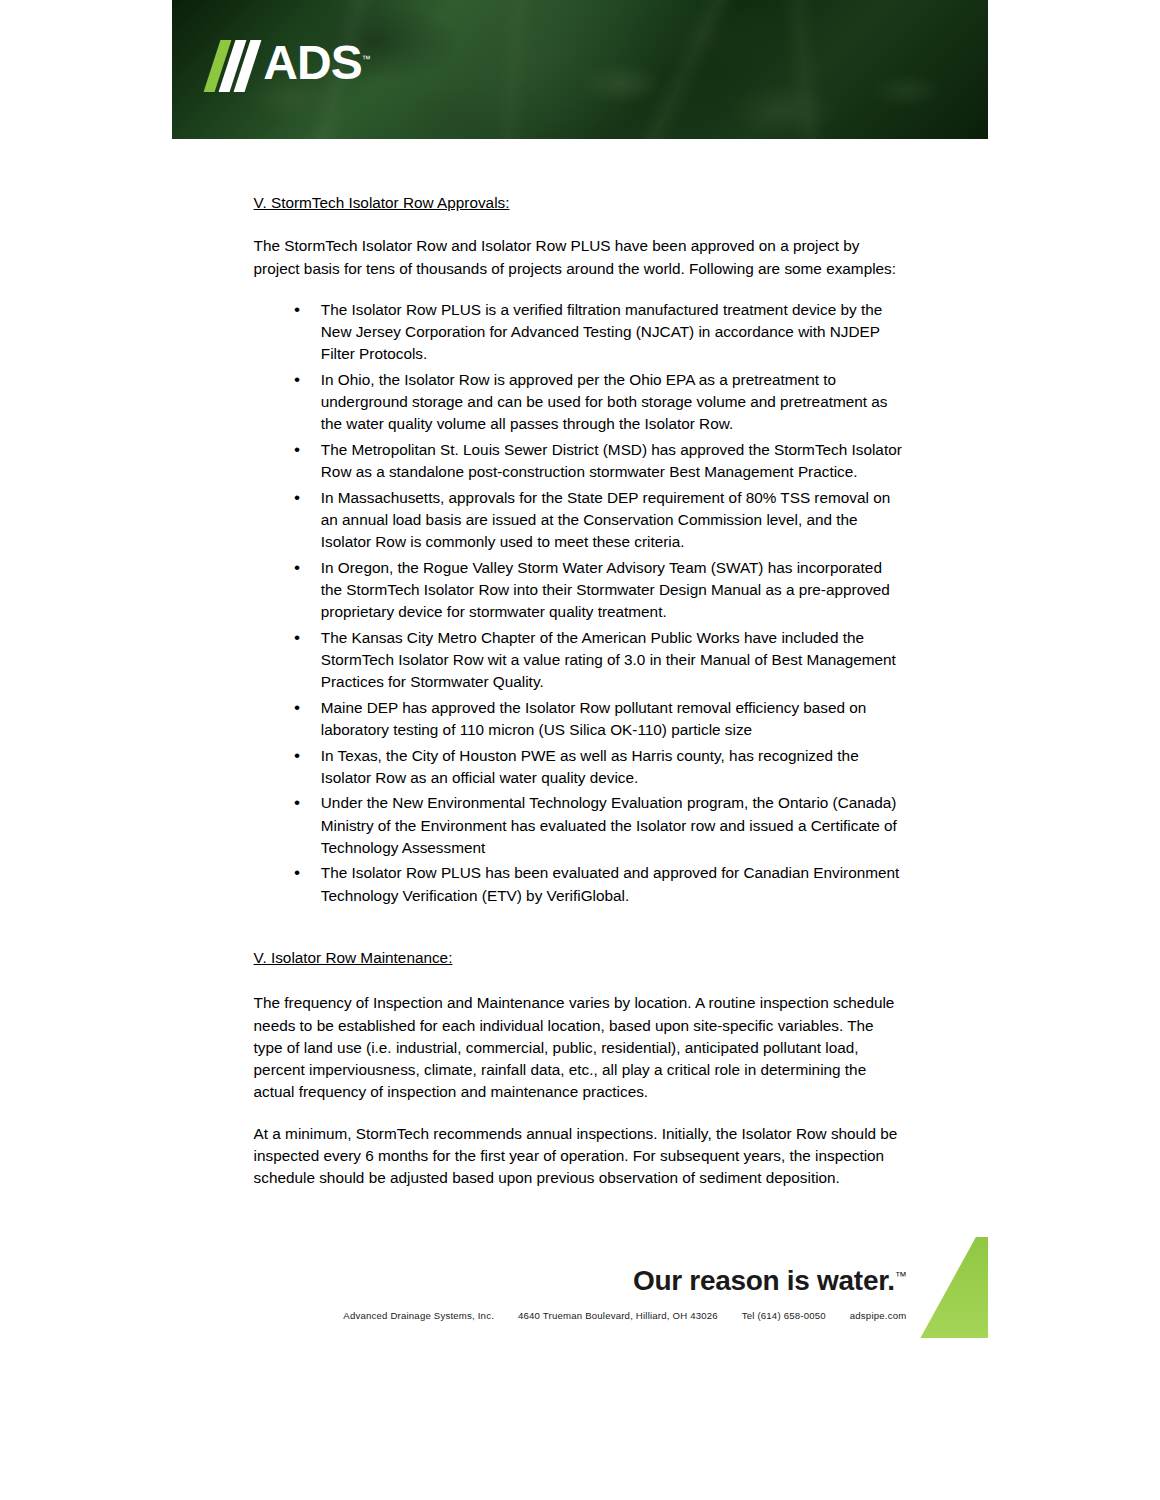ADS™
V. StormTech Isolator Row Approvals:
The StormTech Isolator Row and Isolator Row PLUS have been approved on a project by project basis for tens of thousands of projects around the world. Following are some examples:
The Isolator Row PLUS is a verified filtration manufactured treatment device by the New Jersey Corporation for Advanced Testing (NJCAT) in accordance with NJDEP Filter Protocols.
In Ohio, the Isolator Row is approved per the Ohio EPA as a pretreatment to underground storage and can be used for both storage volume and pretreatment as the water quality volume all passes through the Isolator Row.
The Metropolitan St. Louis Sewer District (MSD) has approved the StormTech Isolator Row as a standalone post-construction stormwater Best Management Practice.
In Massachusetts, approvals for the State DEP requirement of 80% TSS removal on an annual load basis are issued at the Conservation Commission level, and the Isolator Row is commonly used to meet these criteria.
In Oregon, the Rogue Valley Storm Water Advisory Team (SWAT) has incorporated the StormTech Isolator Row into their Stormwater Design Manual as a pre-approved proprietary device for stormwater quality treatment.
The Kansas City Metro Chapter of the American Public Works have included the StormTech Isolator Row wit a value rating of 3.0 in their Manual of Best Management Practices for Stormwater Quality.
Maine DEP has approved the Isolator Row pollutant removal efficiency based on laboratory testing of 110 micron (US Silica OK-110) particle size
In Texas, the City of Houston PWE as well as Harris county, has recognized the Isolator Row as an official water quality device.
Under the New Environmental Technology Evaluation program, the Ontario (Canada) Ministry of the Environment has evaluated the Isolator row and issued a Certificate of Technology Assessment
The Isolator Row PLUS has been evaluated and approved for Canadian Environment Technology Verification (ETV) by VerifiGlobal.
V. Isolator Row Maintenance:
The frequency of Inspection and Maintenance varies by location. A routine inspection schedule needs to be established for each individual location, based upon site-specific variables. The type of land use (i.e. industrial, commercial, public, residential), anticipated pollutant load, percent imperviousness, climate, rainfall data, etc., all play a critical role in determining the actual frequency of inspection and maintenance practices.
At a minimum, StormTech recommends annual inspections. Initially, the Isolator Row should be inspected every 6 months for the first year of operation. For subsequent years, the inspection schedule should be adjusted based upon previous observation of sediment deposition.
Our reason is water.™
Advanced Drainage Systems, Inc. 4640 Trueman Boulevard, Hilliard, OH 43026 Tel (614) 658-0050 adspipe.com